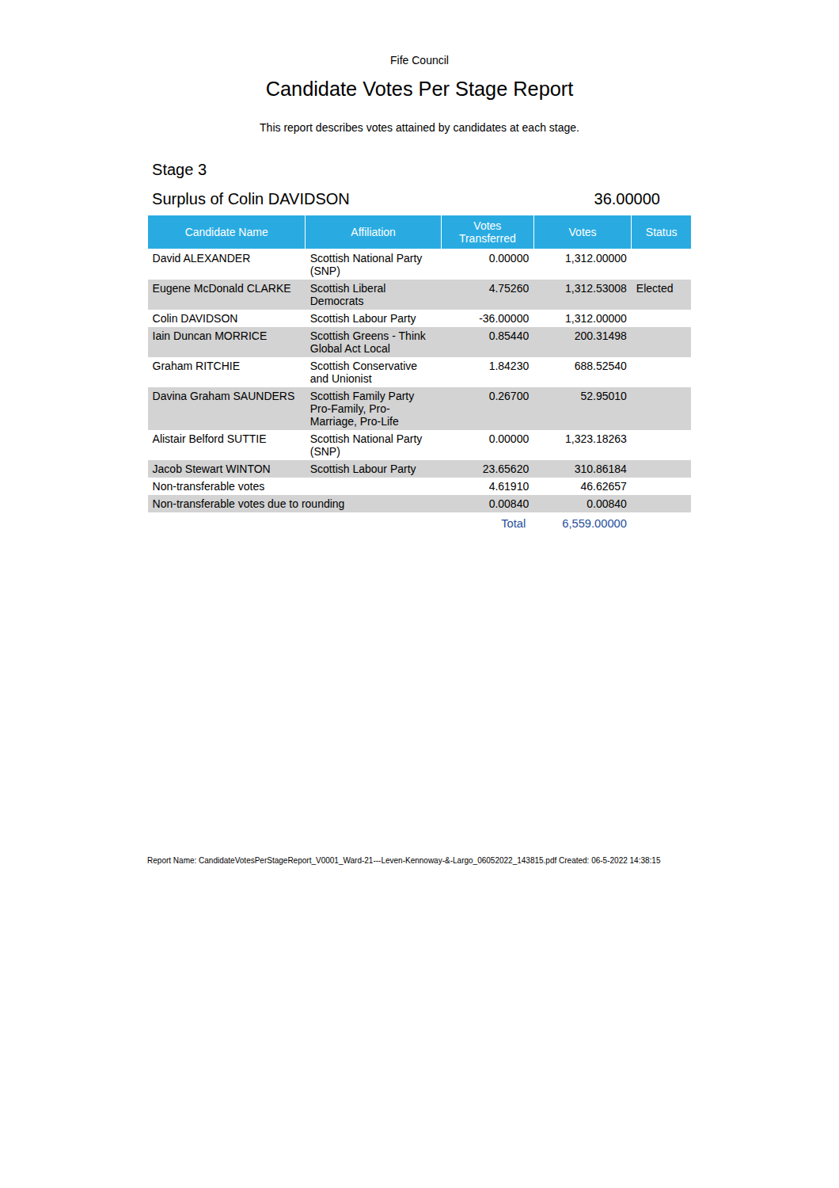Fife Council
Candidate Votes Per Stage Report
This report describes votes attained by candidates at each stage.
Stage 3
Surplus of Colin DAVIDSON 36.00000
| Candidate Name | Affiliation | Votes Transferred | Votes | Status |
| --- | --- | --- | --- | --- |
| David ALEXANDER | Scottish National Party (SNP) | 0.00000 | 1,312.00000 | |
| Eugene McDonald CLARKE | Scottish Liberal Democrats | 4.75260 | 1,312.53008 | Elected |
| Colin DAVIDSON | Scottish Labour Party | -36.00000 | 1,312.00000 | |
| Iain Duncan MORRICE | Scottish Greens - Think Global Act Local | 0.85440 | 200.31498 | |
| Graham RITCHIE | Scottish Conservative and Unionist | 1.84230 | 688.52540 | |
| Davina Graham SAUNDERS | Scottish Family Party Pro-Family, Pro-Marriage, Pro-Life | 0.26700 | 52.95010 | |
| Alistair Belford SUTTIE | Scottish National Party (SNP) | 0.00000 | 1,323.18263 | |
| Jacob Stewart WINTON | Scottish Labour Party | 23.65620 | 310.86184 | |
| Non-transferable votes | 4.61910 | 46.62657 | |
| Non-transferable votes due to rounding | 0.00840 | 0.00840 | |
| | Total | 6,559.00000 | |
Report Name: CandidateVotesPerStageReport_V0001_Ward-21---Leven-Kennoway-&-Largo_06052022_143815.pdf Created: 06-5-2022 14:38:15